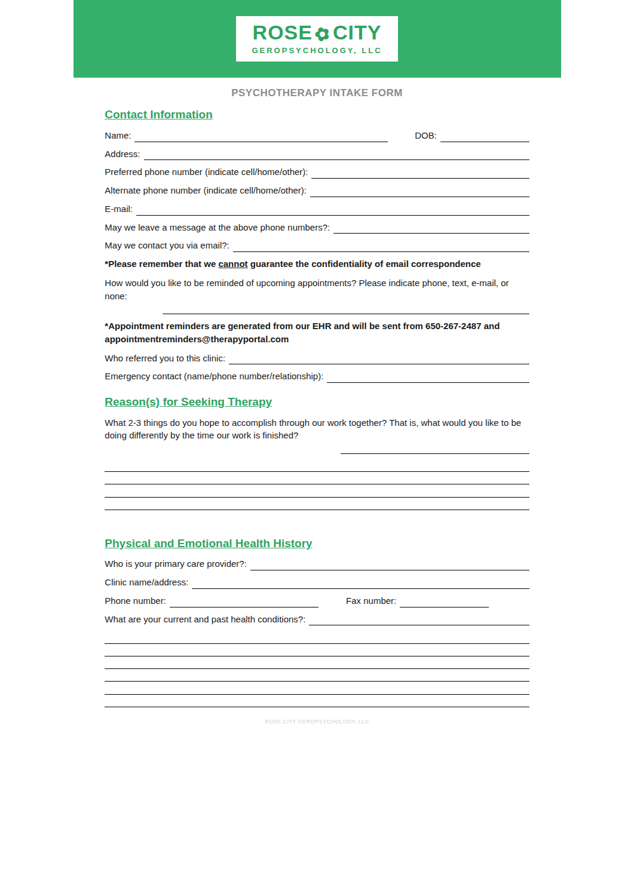ROSE✿CITY
GEROPSYCHOLOGY, LLC
Psychotherapy Intake Form
Contact Information
Name: DOB:
Address:
Preferred phone number (indicate cell/home/other):
Alternate phone number (indicate cell/home/other):
E-mail:
May we leave a message at the above phone numbers?:
May we contact you via email?:
*Please remember that we cannot guarantee the confidentiality of email correspondence
How would you like to be reminded of upcoming appointments? Please indicate phone, text, e-mail, or none:
mail, or none:
*Appointment reminders are generated from our EHR and will be sent from 650-267-2487 and appointmentreminders@therapyportal.com
Who referred you to this clinic:
Emergency contact (name/phone number/relationship):
Reason(s) for Seeking Therapy
What 2-3 things do you hope to accomplish through our work together? That is, what would you like to be doing differently by the time our work is finished?
like to be doing differently by the time our work is finished?
Physical and Emotional Health History
Who is your primary care provider?:
Clinic name/address:
Phone number: Fax number:
What are your current and past health conditions?:
ROSE CITY GEROPSYCHOLOGY, LLC